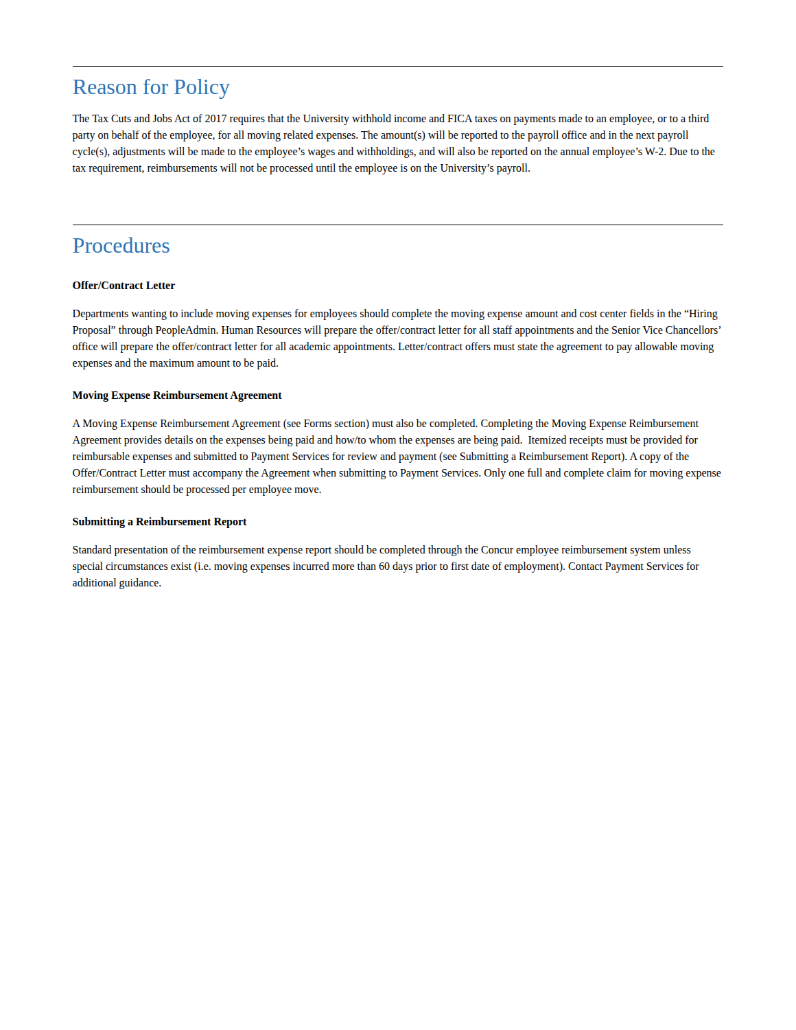Reason for Policy
The Tax Cuts and Jobs Act of 2017 requires that the University withhold income and FICA taxes on payments made to an employee, or to a third party on behalf of the employee, for all moving related expenses. The amount(s) will be reported to the payroll office and in the next payroll cycle(s), adjustments will be made to the employee’s wages and withholdings, and will also be reported on the annual employee’s W-2. Due to the tax requirement, reimbursements will not be processed until the employee is on the University’s payroll.
Procedures
Offer/Contract Letter
Departments wanting to include moving expenses for employees should complete the moving expense amount and cost center fields in the “Hiring Proposal” through PeopleAdmin. Human Resources will prepare the offer/contract letter for all staff appointments and the Senior Vice Chancellors’ office will prepare the offer/contract letter for all academic appointments. Letter/contract offers must state the agreement to pay allowable moving expenses and the maximum amount to be paid.
Moving Expense Reimbursement Agreement
A Moving Expense Reimbursement Agreement (see Forms section) must also be completed. Completing the Moving Expense Reimbursement Agreement provides details on the expenses being paid and how/to whom the expenses are being paid. Itemized receipts must be provided for reimbursable expenses and submitted to Payment Services for review and payment (see Submitting a Reimbursement Report). A copy of the Offer/Contract Letter must accompany the Agreement when submitting to Payment Services. Only one full and complete claim for moving expense reimbursement should be processed per employee move.
Submitting a Reimbursement Report
Standard presentation of the reimbursement expense report should be completed through the Concur employee reimbursement system unless special circumstances exist (i.e. moving expenses incurred more than 60 days prior to first date of employment). Contact Payment Services for additional guidance.